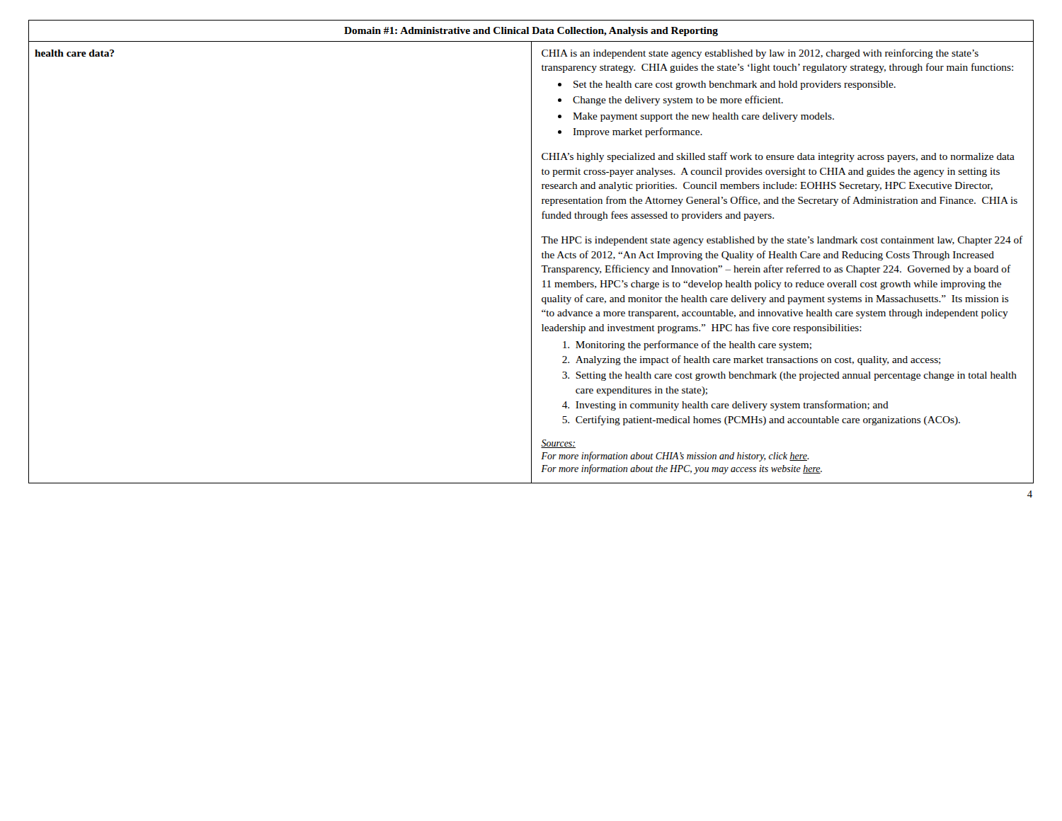| Domain #1: Administrative and Clinical Data Collection, Analysis and Reporting |
| --- |
| health care data? | CHIA is an independent state agency established by law in 2012, charged with reinforcing the state’s transparency strategy. CHIA guides the state’s ‘light touch’ regulatory strategy, through four main functions: Set the health care cost growth benchmark and hold providers responsible. Change the delivery system to be more efficient. Make payment support the new health care delivery models. Improve market performance. CHIA’s highly specialized and skilled staff work to ensure data integrity across payers, and to normalize data to permit cross-payer analyses. A council provides oversight to CHIA and guides the agency in setting its research and analytic priorities. Council members include: EOHHS Secretary, HPC Executive Director, representation from the Attorney General’s Office, and the Secretary of Administration and Finance. CHIA is funded through fees assessed to providers and payers. The HPC is independent state agency established by the state’s landmark cost containment law, Chapter 224 of the Acts of 2012, “An Act Improving the Quality of Health Care and Reducing Costs Through Increased Transparency, Efficiency and Innovation” – herein after referred to as Chapter 224. Governed by a board of 11 members, HPC’s charge is to “develop health policy to reduce overall cost growth while improving the quality of care, and monitor the health care delivery and payment systems in Massachusetts.” Its mission is “to advance a more transparent, accountable, and innovative health care system through independent policy leadership and investment programs.” HPC has five core responsibilities: Monitoring the performance of the health care system; Analyzing the impact of health care market transactions on cost, quality, and access; Setting the health care cost growth benchmark (the projected annual percentage change in total health care expenditures in the state); Investing in community health care delivery system transformation; and Certifying patient-medical homes (PCMHs) and accountable care organizations (ACOs). Sources: For more information about CHIA’s mission and history, click here . For more information about the HPC, you may access its website here . |
4